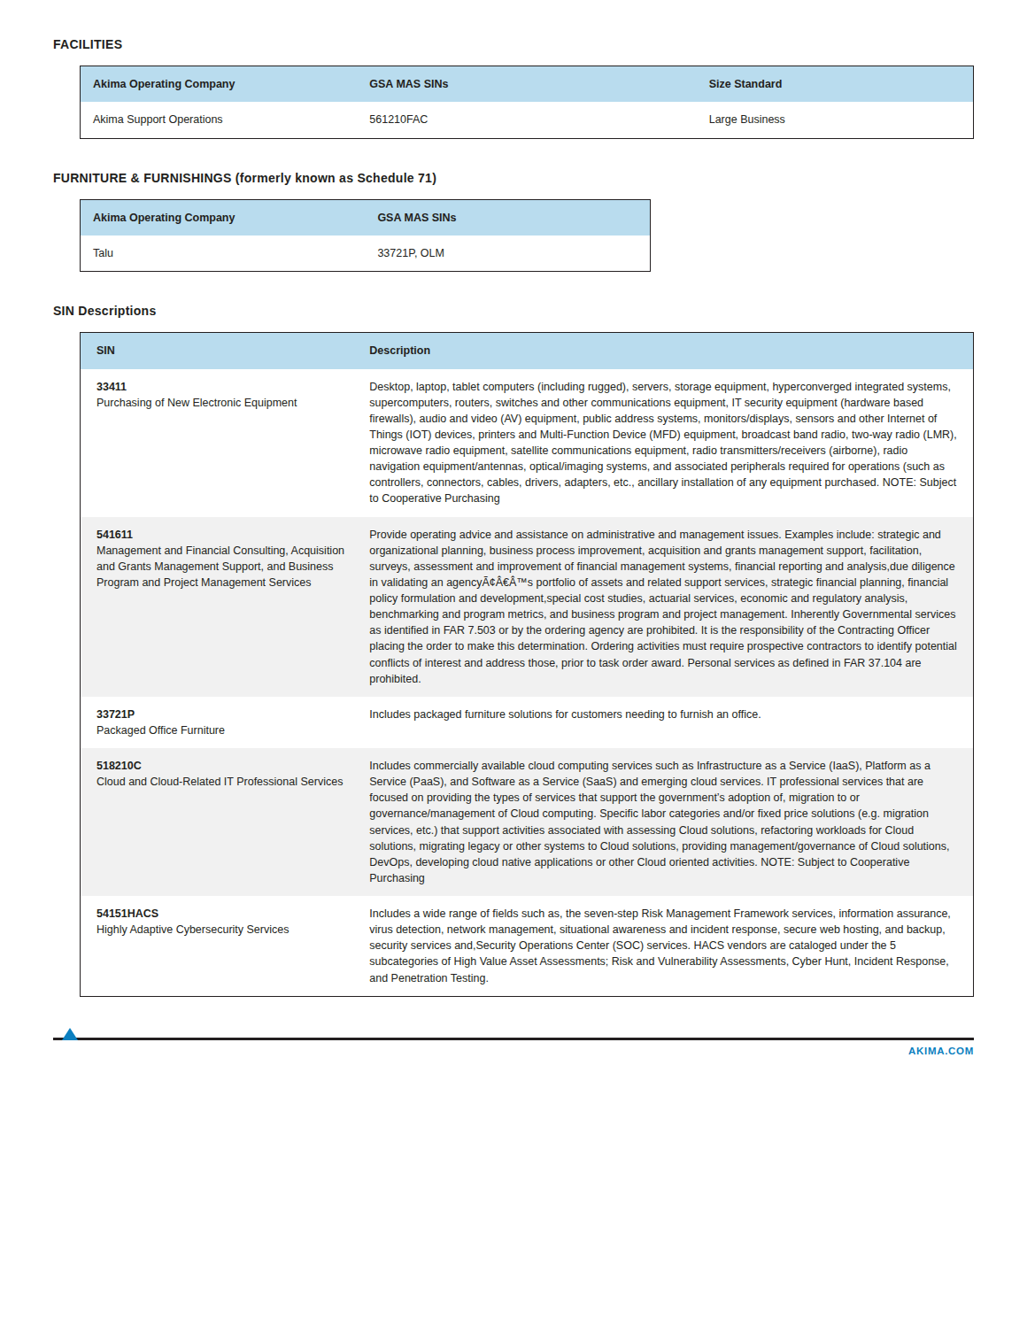FACILITIES
| Akima Operating Company | GSA MAS SINs | Size Standard |
| --- | --- | --- |
| Akima Support Operations | 561210FAC | Large Business |
FURNITURE & FURNISHINGS (formerly known as Schedule 71)
| Akima Operating Company | GSA MAS SINs |
| --- | --- |
| Talu | 33721P, OLM |
SIN Descriptions
| SIN | Description |
| --- | --- |
| 33411 Purchasing of New Electronic Equipment | Desktop, laptop, tablet computers (including rugged), servers, storage equipment, hyperconverged integrated systems, supercomputers, routers, switches and other communications equipment, IT security equipment (hardware based firewalls), audio and video (AV) equipment, public address systems, monitors/displays, sensors and other Internet of Things (IOT) devices, printers and Multi-Function Device (MFD) equipment, broadcast band radio, two-way radio (LMR), microwave radio equipment, satellite communications equipment, radio transmitters/receivers (airborne), radio navigation equipment/antennas, optical/imaging systems, and associated peripherals required for operations (such as controllers, connectors, cables, drivers, adapters, etc., ancillary installation of any equipment purchased. NOTE: Subject to Cooperative Purchasing |
| 541611 Management and Financial Consulting, Acquisition and Grants Management Support, and Business Program and Project Management Services | Provide operating advice and assistance on administrative and management issues. Examples include: strategic and organizational planning, business process improvement, acquisition and grants management support, facilitation, surveys, assessment and improvement of financial management systems, financial reporting and analysis,due diligence in validating an agencyÃ¢Â€Â™s portfolio of assets and related support services, strategic financial planning, financial policy formulation and development,special cost studies, actuarial services, economic and regulatory analysis, benchmarking and program metrics, and business program and project management. Inherently Governmental services as identified in FAR 7.503 or by the ordering agency are prohibited. It is the responsibility of the Contracting Officer placing the order to make this determination. Ordering activities must require prospective contractors to identify potential conflicts of interest and address those, prior to task order award. Personal services as defined in FAR 37.104 are prohibited. |
| 33721P Packaged Office Furniture | Includes packaged furniture solutions for customers needing to furnish an office. |
| 518210C Cloud and Cloud-Related IT Professional Services | Includes commercially available cloud computing services such as Infrastructure as a Service (IaaS), Platform as a Service (PaaS), and Software as a Service (SaaS) and emerging cloud services. IT professional services that are focused on providing the types of services that support the government’s adoption of, migration to or governance/management of Cloud computing. Specific labor categories and/or fixed price solutions (e.g. migration services, etc.) that support activities associated with assessing Cloud solutions, refactoring workloads for Cloud solutions, migrating legacy or other systems to Cloud solutions, providing management/governance of Cloud solutions, DevOps, developing cloud native applications or other Cloud oriented activities. NOTE: Subject to Cooperative Purchasing |
| 54151HACS Highly Adaptive Cybersecurity Services | Includes a wide range of fields such as, the seven-step Risk Management Framework services, information assurance, virus detection, network management, situational awareness and incident response, secure web hosting, and backup, security services and,Security Operations Center (SOC) services. HACS vendors are cataloged under the 5 subcategories of High Value Asset Assessments; Risk and Vulnerability Assessments, Cyber Hunt, Incident Response, and Penetration Testing. |
AKIMA.COM